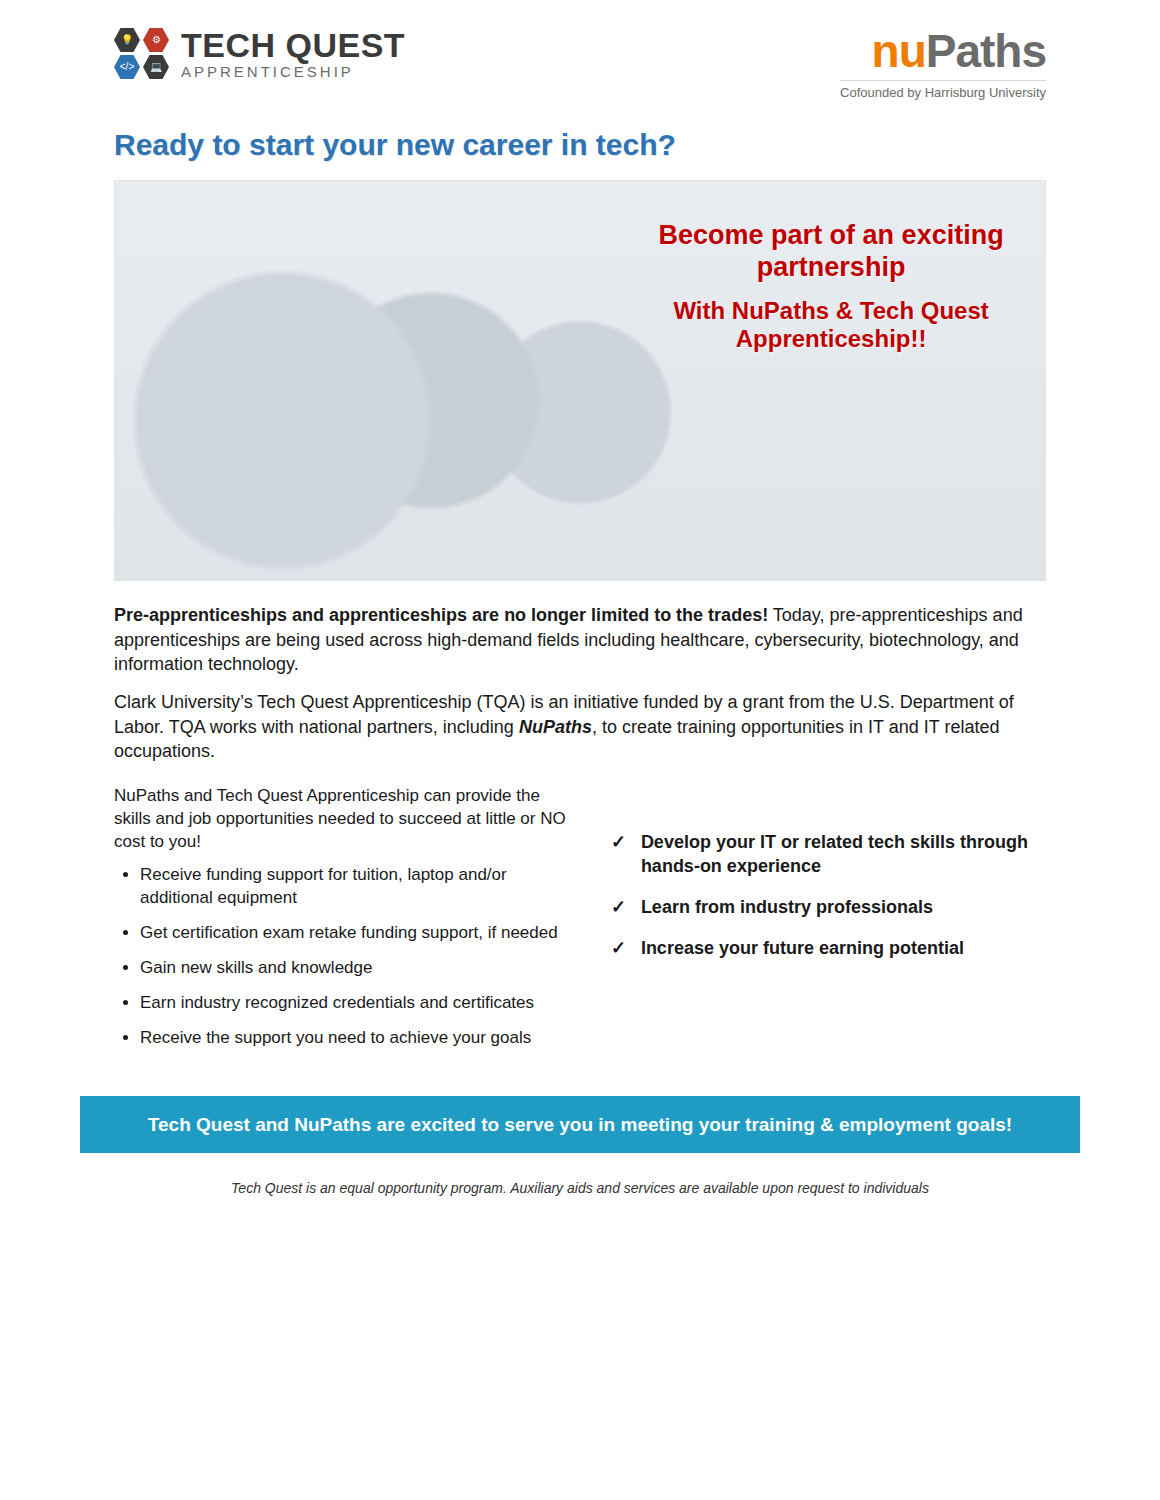💡 ⚙ </> 💻
TECH QUEST APPRENTICESHIP
nu Paths
Cofounded by Harrisburg University
Ready to start your new career in tech?
Become part of an exciting partnership
With NuPaths & Tech Quest Apprenticeship!!
Pre-apprenticeships and apprenticeships are no longer limited to the trades! Today, pre-apprenticeships and apprenticeships are being used across high-demand fields including healthcare, cybersecurity, biotechnology, and information technology.
Clark University’s Tech Quest Apprenticeship (TQA) is an initiative funded by a grant from the U.S. Department of Labor. TQA works with national partners, including NuPaths, to create training opportunities in IT and IT related occupations.
NuPaths and Tech Quest Apprenticeship can provide the skills and job opportunities needed to succeed at little or NO cost to you!
Receive funding support for tuition, laptop and/or additional equipment
Get certification exam retake funding support, if needed
Gain new skills and knowledge
Earn industry recognized credentials and certificates
Receive the support you need to achieve your goals
Develop your IT or related tech skills through hands-on experience
Learn from industry professionals
Increase your future earning potential
Tech Quest and NuPaths are excited to serve you in meeting your training & employment goals!
Tech Quest is an equal opportunity program. Auxiliary aids and services are available upon request to individuals